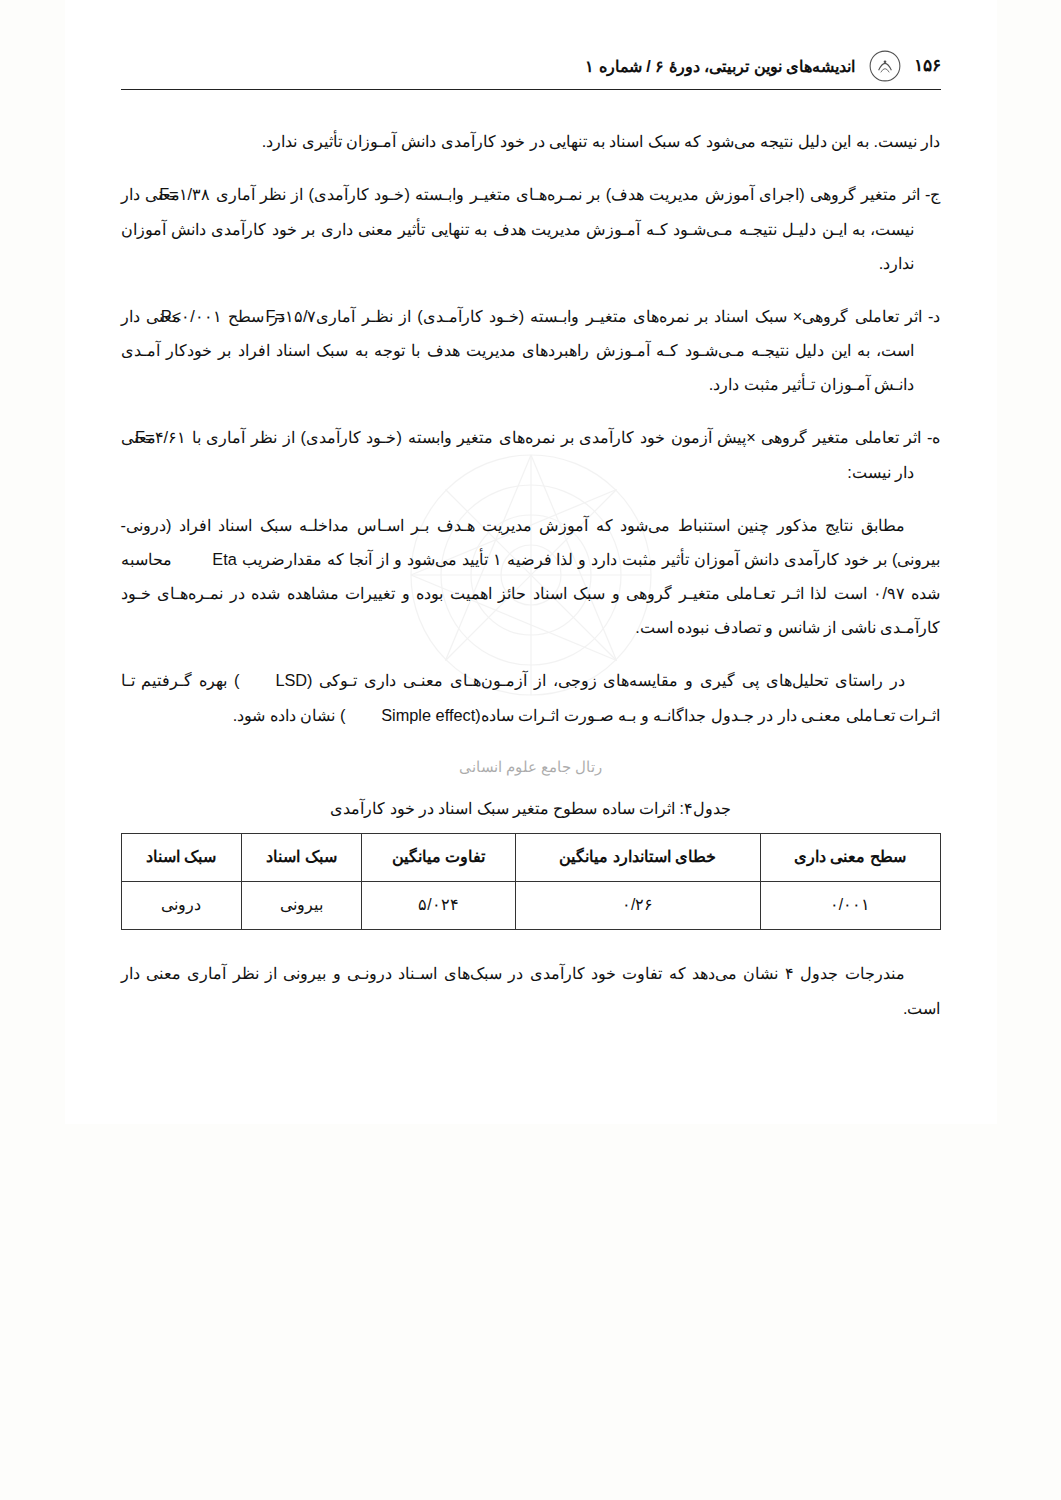۱۵۶ اندیشه‌های نوین تربیتی، دورهٔ ۶ / شماره ۱
دار نیست. به این دلیل نتیجه می‌شود که سبک اسناد به تنهایی در خود کارآمدی دانش آمـوزان تأثیری ندارد.
ج- اثر متغیر گروهی (اجرای آموزش مدیریت هدف) بر نمـره‌هـای متغیـر وابـسته (خـود کارآمدی) از نظر آماری F=۱/۳۸ معنی دار نیست، به ایـن دلیـل نتیجـه مـی‌شـود کـه آمـوزش مدیریت هدف به تنهایی تأثیر معنی داری بر خود کارآمدی دانش آموزان ندارد.
د- اثر تعاملی گروهی× سبک اسناد بر نمره‌های متغیـر وابـسته (خـود کارآمـدی) از نظـر آماریF=۱۵/۷ در سطح P<۰/۰۰۱ معنی دار است، به این دلیل نتیجـه مـی‌شـود کـه آمـوزش راهبردهای مدیریت هدف با توجه به سبک اسناد افراد بر خودکار آمـدی دانـش آمـوزان تـأثیر مثبت دارد.
ه- اثر تعاملی متغیر گروهی ×پیش آزمون خود کارآمدی بر نمره‌های متغیر وابسته (خـود کارآمدی) از نظر آماری با F=۴/۶۱ معنی دار نیست:
مطابق نتایج مذکور چنین استنباط می‌شود که آموزش مدیریت هـدف بـر اسـاس مداخلـه سبک اسناد افراد (درونی- بیرونی) بر خود کارآمدی دانش آموزان تأثیر مثبت دارد و لذا فرضیه ۱ تأیید می‌شود و از آنجا که مقدارضریب Eta محاسبه شده ۰/۹۷ است لذا اثـر تعـاملی متغیـر گروهی و سبک اسناد حائز اهمیت بوده و تغییرات مشاهده شده در نمـره‌هـای خـود کارآمـدی ناشی از شانس و تصادف نبوده است.
در راستای تحلیل‌های پی گیری و مقایسه‌های زوجی، از آزمـون‌هـای معنـی داری تـوکی (LSD) بهره گـرفتیم تـا اثـرات تعـاملی معنـی دار در جـدول جداگانـه و بـه صـورت اثـرات ساده(Simple effect) نشان داده شود.
رتال جامع علوم انسانی
جدول۴: اثرات ساده سطوح متغیر سبک اسناد در خود کارآمدی
| سطح معنی داری | خطای استاندارد میانگین | تفاوت میانگین | سبک اسناد | سبک اسناد |
| --- | --- | --- | --- | --- |
| ۰/۰۰۱ | ۰/۲۶ | ۵/۰۲۴ | بیرونی | درونی |
مندرجات جدول ۴ نشان می‌دهد که تفاوت خود کارآمدی در سبک‌های اسـناد درونـی و بیرونی از نظر آماری معنی دار است.